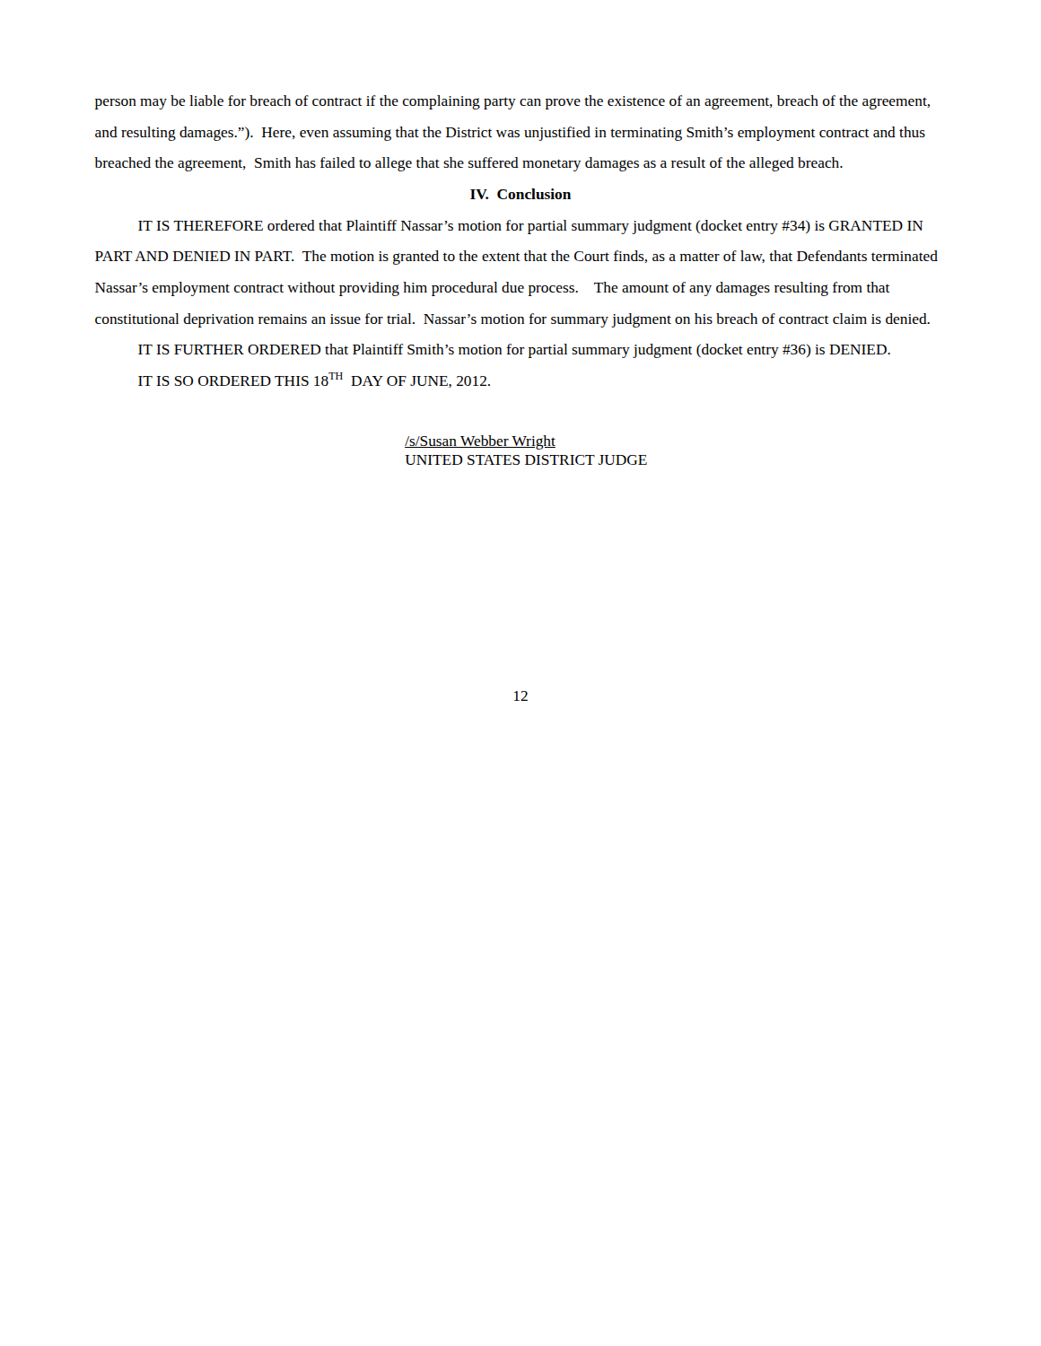person may be liable for breach of contract if the complaining party can prove the existence of an agreement, breach of the agreement, and resulting damages.”). Here, even assuming that the District was unjustified in terminating Smith’s employment contract and thus breached the agreement, Smith has failed to allege that she suffered monetary damages as a result of the alleged breach.
IV. Conclusion
IT IS THEREFORE ordered that Plaintiff Nassar’s motion for partial summary judgment (docket entry #34) is GRANTED IN PART AND DENIED IN PART. The motion is granted to the extent that the Court finds, as a matter of law, that Defendants terminated Nassar’s employment contract without providing him procedural due process. The amount of any damages resulting from that constitutional deprivation remains an issue for trial. Nassar’s motion for summary judgment on his breach of contract claim is denied.
IT IS FURTHER ORDERED that Plaintiff Smith’s motion for partial summary judgment (docket entry #36) is DENIED.
IT IS SO ORDERED THIS 18TH DAY OF JUNE, 2012.
/s/Susan Webber Wright
UNITED STATES DISTRICT JUDGE
12